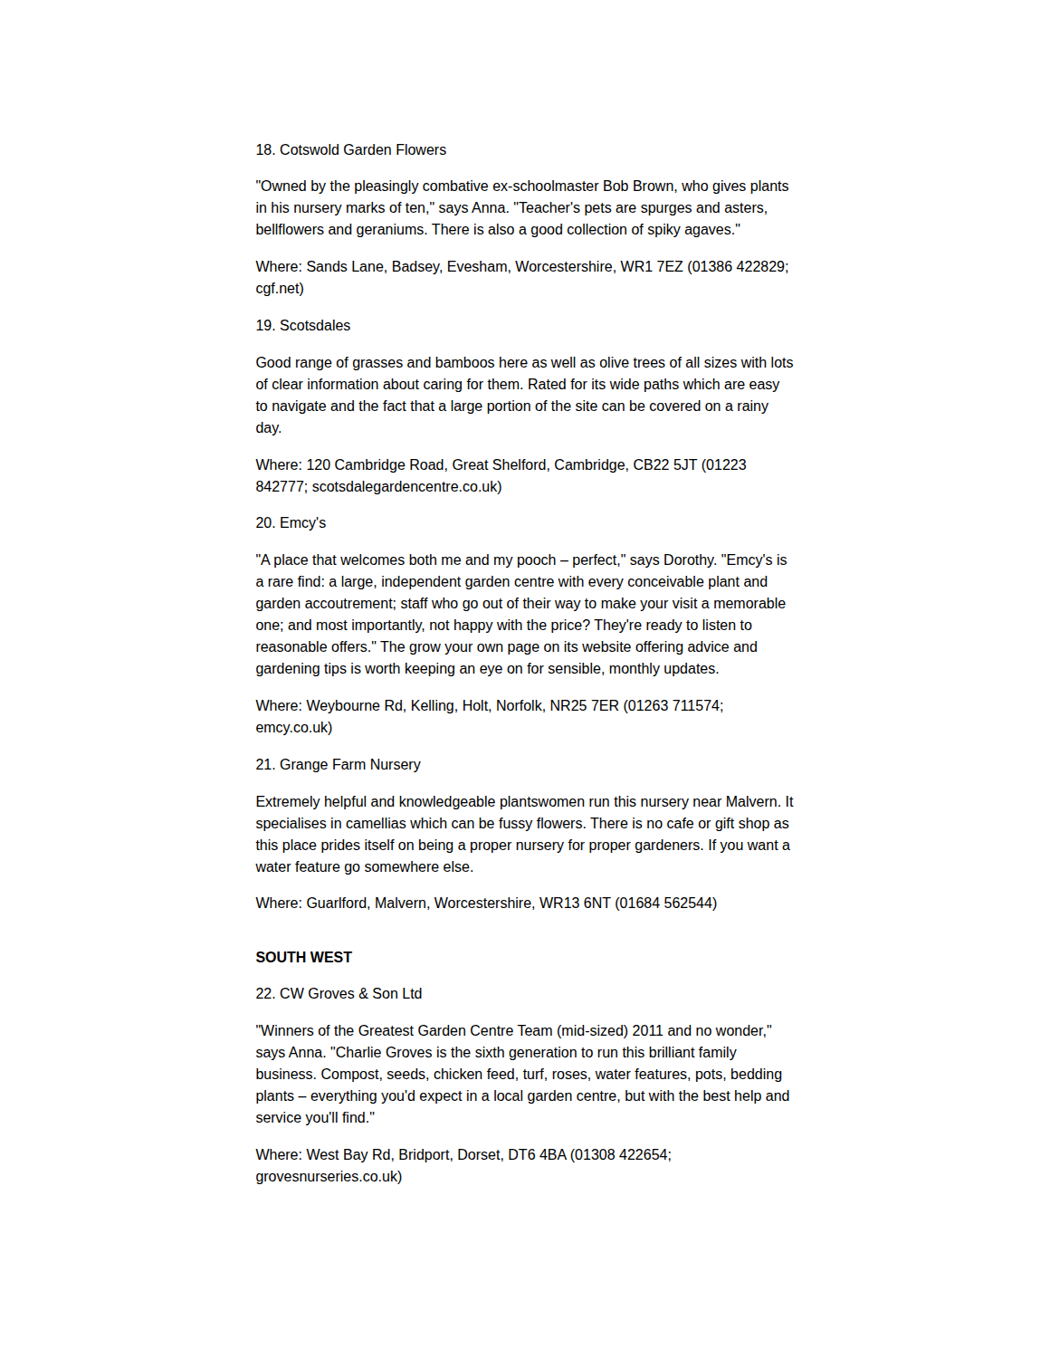18. Cotswold Garden Flowers
"Owned by the pleasingly combative ex-schoolmaster Bob Brown, who gives plants in his nursery marks of ten," says Anna. "Teacher's pets are spurges and asters, bellflowers and geraniums. There is also a good collection of spiky agaves."
Where: Sands Lane, Badsey, Evesham, Worcestershire, WR1 7EZ (01386 422829; cgf.net)
19. Scotsdales
Good range of grasses and bamboos here as well as olive trees of all sizes with lots of clear information about caring for them. Rated for its wide paths which are easy to navigate and the fact that a large portion of the site can be covered on a rainy day.
Where: 120 Cambridge Road, Great Shelford, Cambridge, CB22 5JT (01223 842777; scotsdalegardencentre.co.uk)
20. Emcy's
"A place that welcomes both me and my pooch – perfect," says Dorothy. "Emcy's is a rare find: a large, independent garden centre with every conceivable plant and garden accoutrement; staff who go out of their way to make your visit a memorable one; and most importantly, not happy with the price? They're ready to listen to reasonable offers." The grow your own page on its website offering advice and gardening tips is worth keeping an eye on for sensible, monthly updates.
Where: Weybourne Rd, Kelling, Holt, Norfolk, NR25 7ER (01263 711574; emcy.co.uk)
21. Grange Farm Nursery
Extremely helpful and knowledgeable plantswomen run this nursery near Malvern. It specialises in camellias which can be fussy flowers. There is no cafe or gift shop as this place prides itself on being a proper nursery for proper gardeners. If you want a water feature go somewhere else.
Where: Guarlford, Malvern, Worcestershire, WR13 6NT (01684 562544)
SOUTH WEST
22. CW Groves & Son Ltd
"Winners of the Greatest Garden Centre Team (mid-sized) 2011 and no wonder," says Anna. "Charlie Groves is the sixth generation to run this brilliant family business. Compost, seeds, chicken feed, turf, roses, water features, pots, bedding plants – everything you'd expect in a local garden centre, but with the best help and service you'll find."
Where: West Bay Rd, Bridport, Dorset, DT6 4BA (01308 422654; grovesnurseries.co.uk)